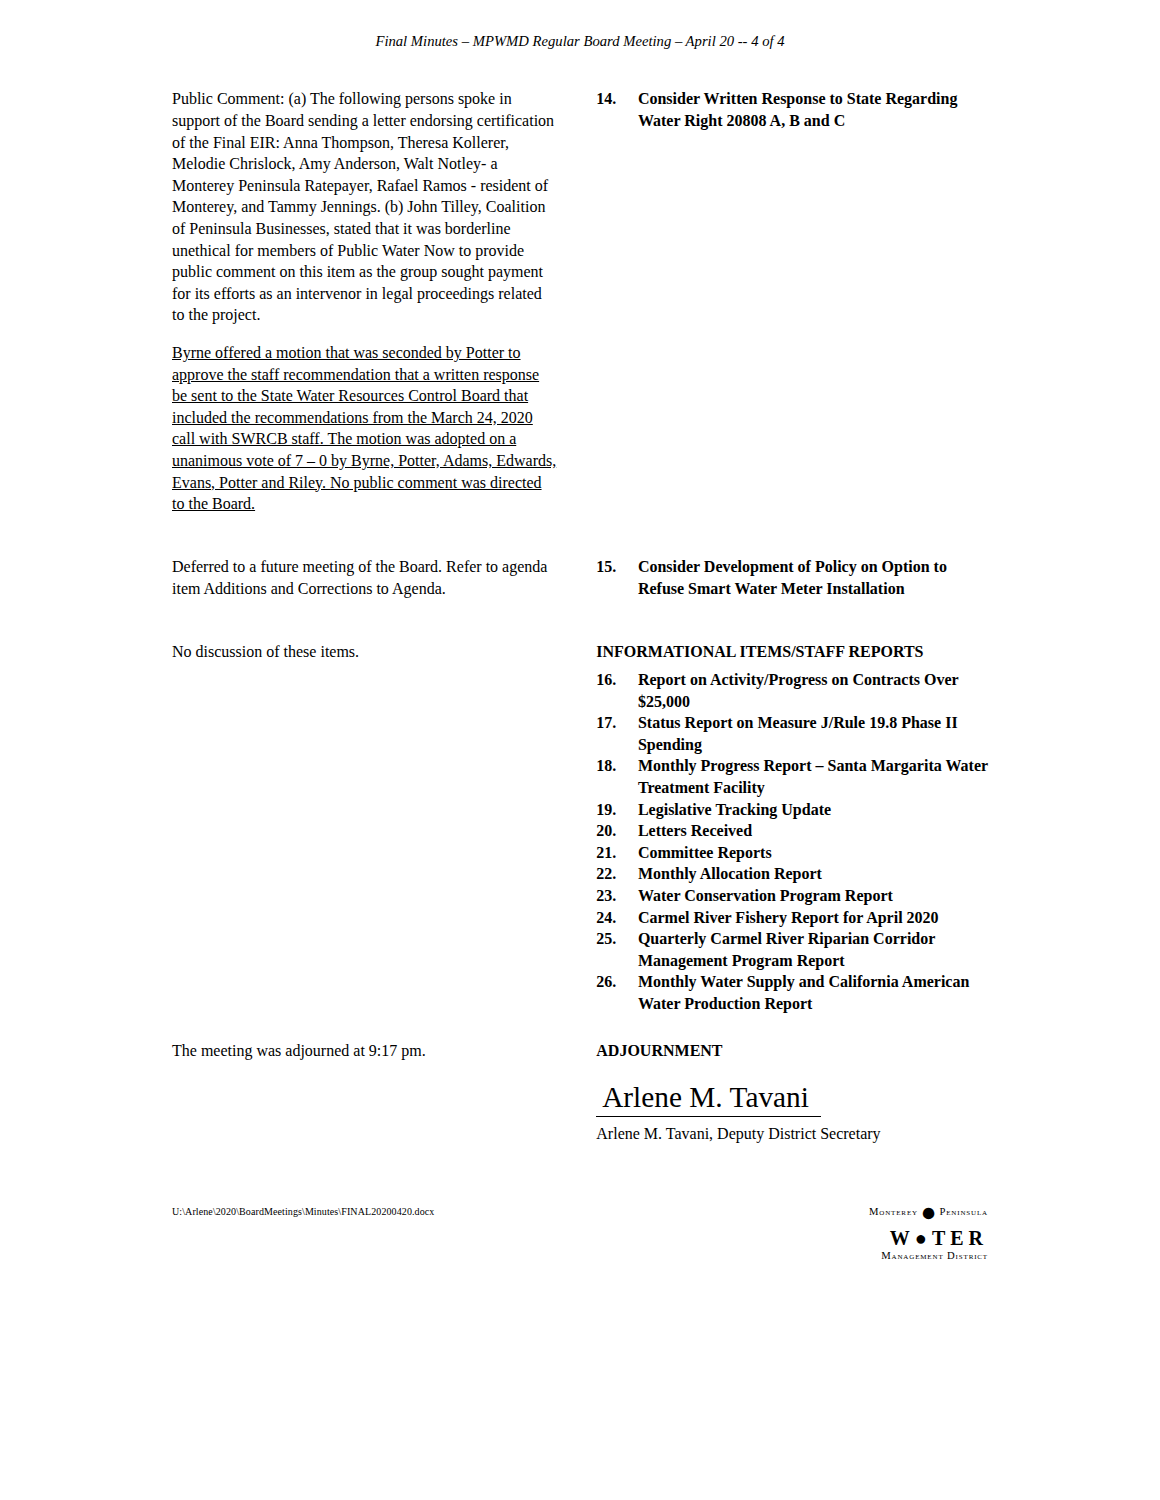Final Minutes – MPWMD Regular Board Meeting – April 20 -- 4 of 4
| Public Comment: (a) The following persons spoke in support of the Board sending a letter endorsing certification of the Final EIR: Anna Thompson, Theresa Kollerer, Melodie Chrislock, Amy Anderson, Walt Notley- a Monterey Peninsula Ratepayer, Rafael Ramos - resident of Monterey, and Tammy Jennings. (b) John Tilley, Coalition of Peninsula Businesses, stated that it was borderline unethical for members of Public Water Now to provide public comment on this item as the group sought payment for its efforts as an intervenor in legal proceedings related to the project. Byrne offered a motion that was seconded by Potter to approve the staff recommendation that a written response be sent to the State Water Resources Control Board that included the recommendations from the March 24, 2020 call with SWRCB staff. The motion was adopted on a unanimous vote of 7 – 0 by Byrne, Potter, Adams, Edwards, Evans, Potter and Riley. No public comment was directed to the Board. | 14. Consider Written Response to State Regarding Water Right 20808 A, B and C |
| Deferred to a future meeting of the Board. Refer to agenda item Additions and Corrections to Agenda. | 15. Consider Development of Policy on Option to Refuse Smart Water Meter Installation |
| No discussion of these items. | INFORMATIONAL ITEMS/STAFF REPORTS 16. Report on Activity/Progress on Contracts Over $25,000 17. Status Report on Measure J/Rule 19.8 Phase II Spending 18. Monthly Progress Report – Santa Margarita Water Treatment Facility 19. Legislative Tracking Update 20. Letters Received 21. Committee Reports 22. Monthly Allocation Report 23. Water Conservation Program Report 24. Carmel River Fishery Report for April 2020 25. Quarterly Carmel River Riparian Corridor Management Program Report 26. Monthly Water Supply and California American Water Production Report |
| The meeting was adjourned at 9:17 pm. | ADJOURNMENT Arlene M. Tavani Arlene M. Tavani, Deputy District Secretary |
| U:\Arlene\2020\BoardMeetings\Minutes\FINAL20200420.docx | Monterey ● Peninsula W●TER Management District |